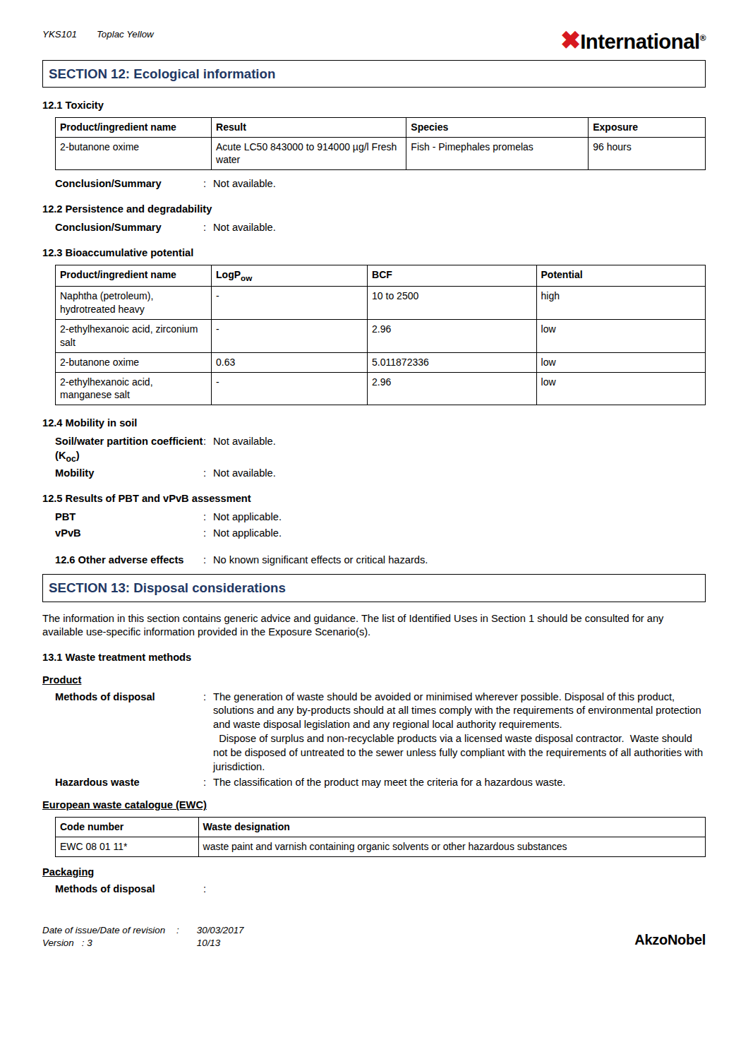YKS101 Toplac Yellow
✖International®
SECTION 12: Ecological information
12.1 Toxicity
| Product/ingredient name | Result | Species | Exposure |
| --- | --- | --- | --- |
| 2-butanone oxime | Acute LC50 843000 to 914000 µg/l Fresh water | Fish - Pimephales promelas | 96 hours |
Conclusion/Summary
:
Not available.
12.2 Persistence and degradability
Conclusion/Summary
:
Not available.
12.3 Bioaccumulative potential
| Product/ingredient name | LogP ow | BCF | Potential |
| --- | --- | --- | --- |
| Naphtha (petroleum), hydrotreated heavy | - | 10 to 2500 | high |
| 2-ethylhexanoic acid, zirconium salt | - | 2.96 | low |
| 2-butanone oxime | 0.63 | 5.011872336 | low |
| 2-ethylhexanoic acid, manganese salt | - | 2.96 | low |
12.4 Mobility in soil
Soil/water partition coefficient (Koc)
:
Not available.
Mobility
:
Not available.
12.5 Results of PBT and vPvB assessment
PBT
:
Not applicable.
vPvB
:
Not applicable.
12.6 Other adverse effects
:
No known significant effects or critical hazards.
SECTION 13: Disposal considerations
The information in this section contains generic advice and guidance. The list of Identified Uses in Section 1 should be consulted for any available use-specific information provided in the Exposure Scenario(s).
13.1 Waste treatment methods
Product
Methods of disposal
:
The generation of waste should be avoided or minimised wherever possible. Disposal of this product, solutions and any by-products should at all times comply with the requirements of environmental protection and waste disposal legislation and any regional local authority requirements.
Dispose of surplus and non-recyclable products via a licensed waste disposal contractor. Waste should not be disposed of untreated to the sewer unless fully compliant with the requirements of all authorities with jurisdiction.
Hazardous waste
:
The classification of the product may meet the criteria for a hazardous waste.
European waste catalogue (EWC)
| Code number | Waste designation |
| --- | --- |
| EWC 08 01 11* | waste paint and varnish containing organic solvents or other hazardous substances |
Packaging
Methods of disposal
:
Date of issue/Date of revision
:
30/03/2017
Version : 3
10/13
AkzoNobel